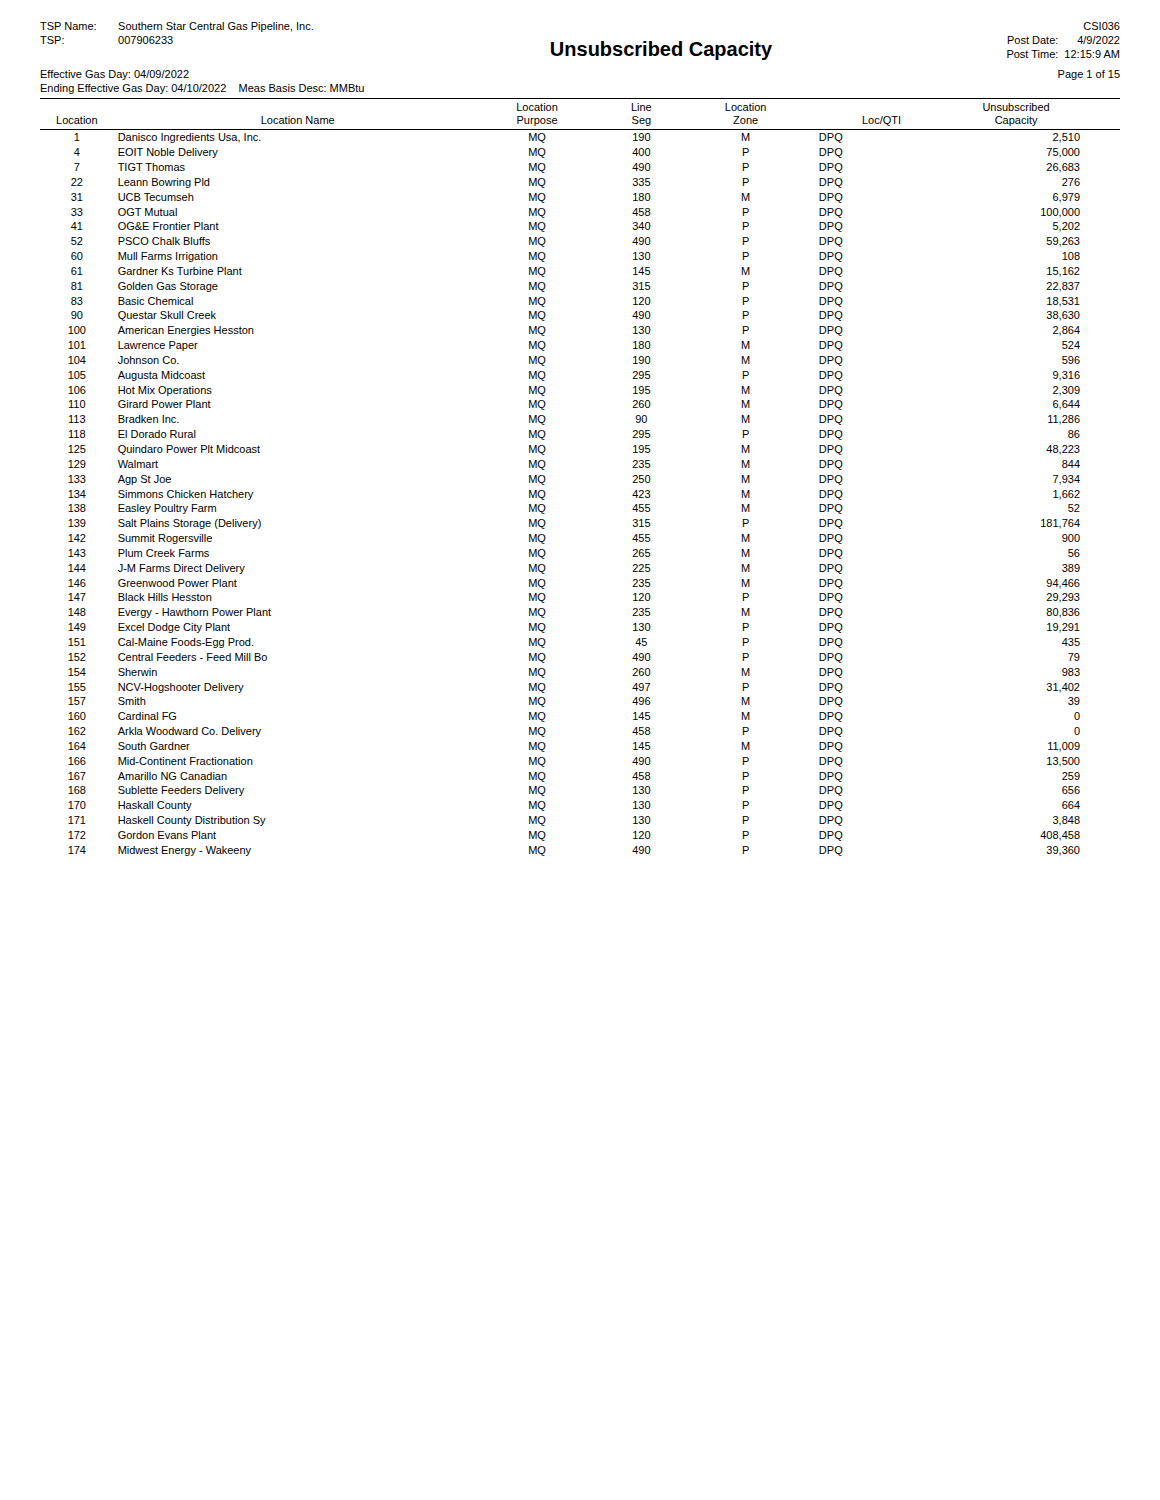| TSP Name: Southern Star Central Gas Pipeline, Inc. TSP: 007906233 | Unsubscribed Capacity | / / CSI036 / / Post Date: / 4/9/2022 / / Post Time: / 12:15:9 AM / |
Effective Gas Day: 04/09/2022 Page 1 of 15
Ending Effective Gas Day: 04/10/2022 Meas Basis Desc: MMBtu
| Location | Location Name | Location Purpose | Line Seg | Location Zone | Loc/QTI | Unsubscribed Capacity |
| --- | --- | --- | --- | --- | --- | --- |
| 1 | Danisco Ingredients Usa, Inc. | MQ | 190 | M | DPQ | 2,510 |
| 4 | EOIT Noble Delivery | MQ | 400 | P | DPQ | 75,000 |
| 7 | TIGT Thomas | MQ | 490 | P | DPQ | 26,683 |
| 22 | Leann Bowring Pld | MQ | 335 | P | DPQ | 276 |
| 31 | UCB Tecumseh | MQ | 180 | M | DPQ | 6,979 |
| 33 | OGT Mutual | MQ | 458 | P | DPQ | 100,000 |
| 41 | OG&E Frontier Plant | MQ | 340 | P | DPQ | 5,202 |
| 52 | PSCO Chalk Bluffs | MQ | 490 | P | DPQ | 59,263 |
| 60 | Mull Farms Irrigation | MQ | 130 | P | DPQ | 108 |
| 61 | Gardner Ks Turbine Plant | MQ | 145 | M | DPQ | 15,162 |
| 81 | Golden Gas Storage | MQ | 315 | P | DPQ | 22,837 |
| 83 | Basic Chemical | MQ | 120 | P | DPQ | 18,531 |
| 90 | Questar Skull Creek | MQ | 490 | P | DPQ | 38,630 |
| 100 | American Energies Hesston | MQ | 130 | P | DPQ | 2,864 |
| 101 | Lawrence Paper | MQ | 180 | M | DPQ | 524 |
| 104 | Johnson Co. | MQ | 190 | M | DPQ | 596 |
| 105 | Augusta Midcoast | MQ | 295 | P | DPQ | 9,316 |
| 106 | Hot Mix Operations | MQ | 195 | M | DPQ | 2,309 |
| 110 | Girard Power Plant | MQ | 260 | M | DPQ | 6,644 |
| 113 | Bradken Inc. | MQ | 90 | M | DPQ | 11,286 |
| 118 | El Dorado Rural | MQ | 295 | P | DPQ | 86 |
| 125 | Quindaro Power Plt Midcoast | MQ | 195 | M | DPQ | 48,223 |
| 129 | Walmart | MQ | 235 | M | DPQ | 844 |
| 133 | Agp St Joe | MQ | 250 | M | DPQ | 7,934 |
| 134 | Simmons Chicken Hatchery | MQ | 423 | M | DPQ | 1,662 |
| 138 | Easley Poultry Farm | MQ | 455 | M | DPQ | 52 |
| 139 | Salt Plains Storage (Delivery) | MQ | 315 | P | DPQ | 181,764 |
| 142 | Summit Rogersville | MQ | 455 | M | DPQ | 900 |
| 143 | Plum Creek Farms | MQ | 265 | M | DPQ | 56 |
| 144 | J-M Farms Direct Delivery | MQ | 225 | M | DPQ | 389 |
| 146 | Greenwood Power Plant | MQ | 235 | M | DPQ | 94,466 |
| 147 | Black Hills Hesston | MQ | 120 | P | DPQ | 29,293 |
| 148 | Evergy - Hawthorn Power Plant | MQ | 235 | M | DPQ | 80,836 |
| 149 | Excel Dodge City Plant | MQ | 130 | P | DPQ | 19,291 |
| 151 | Cal-Maine Foods-Egg Prod. | MQ | 45 | P | DPQ | 435 |
| 152 | Central Feeders - Feed Mill Bo | MQ | 490 | P | DPQ | 79 |
| 154 | Sherwin | MQ | 260 | M | DPQ | 983 |
| 155 | NCV-Hogshooter Delivery | MQ | 497 | P | DPQ | 31,402 |
| 157 | Smith | MQ | 496 | M | DPQ | 39 |
| 160 | Cardinal FG | MQ | 145 | M | DPQ | 0 |
| 162 | Arkla Woodward Co. Delivery | MQ | 458 | P | DPQ | 0 |
| 164 | South Gardner | MQ | 145 | M | DPQ | 11,009 |
| 166 | Mid-Continent Fractionation | MQ | 490 | P | DPQ | 13,500 |
| 167 | Amarillo NG Canadian | MQ | 458 | P | DPQ | 259 |
| 168 | Sublette Feeders Delivery | MQ | 130 | P | DPQ | 656 |
| 170 | Haskall County | MQ | 130 | P | DPQ | 664 |
| 171 | Haskell County Distribution Sy | MQ | 130 | P | DPQ | 3,848 |
| 172 | Gordon Evans Plant | MQ | 120 | P | DPQ | 408,458 |
| 174 | Midwest Energy - Wakeeny | MQ | 490 | P | DPQ | 39,360 |